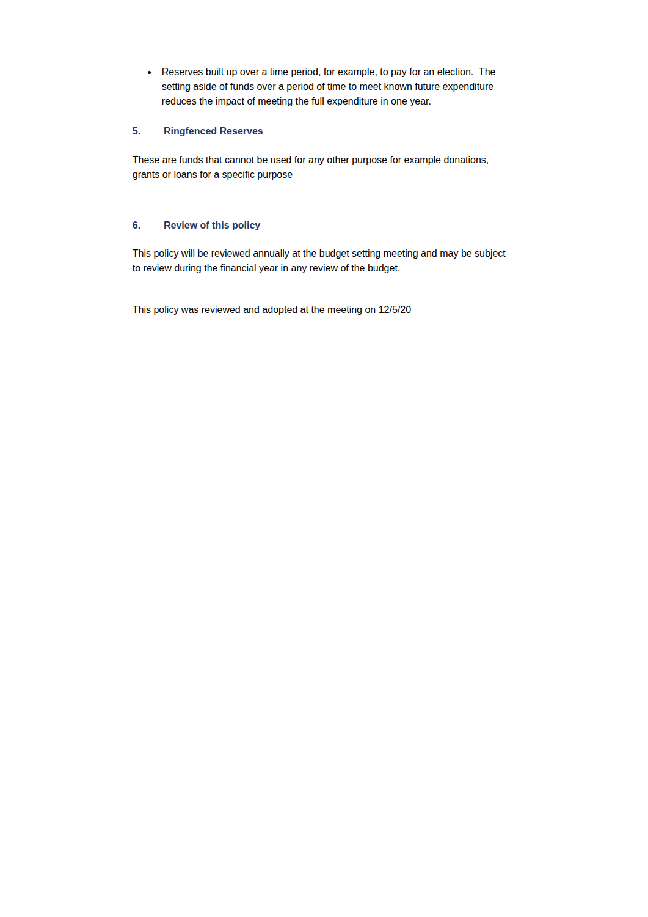Reserves built up over a time period, for example, to pay for an election. The setting aside of funds over a period of time to meet known future expenditure reduces the impact of meeting the full expenditure in one year.
5. Ringfenced Reserves
These are funds that cannot be used for any other purpose for example donations, grants or loans for a specific purpose
6. Review of this policy
This policy will be reviewed annually at the budget setting meeting and may be subject to review during the financial year in any review of the budget.
This policy was reviewed and adopted at the meeting on 12/5/20